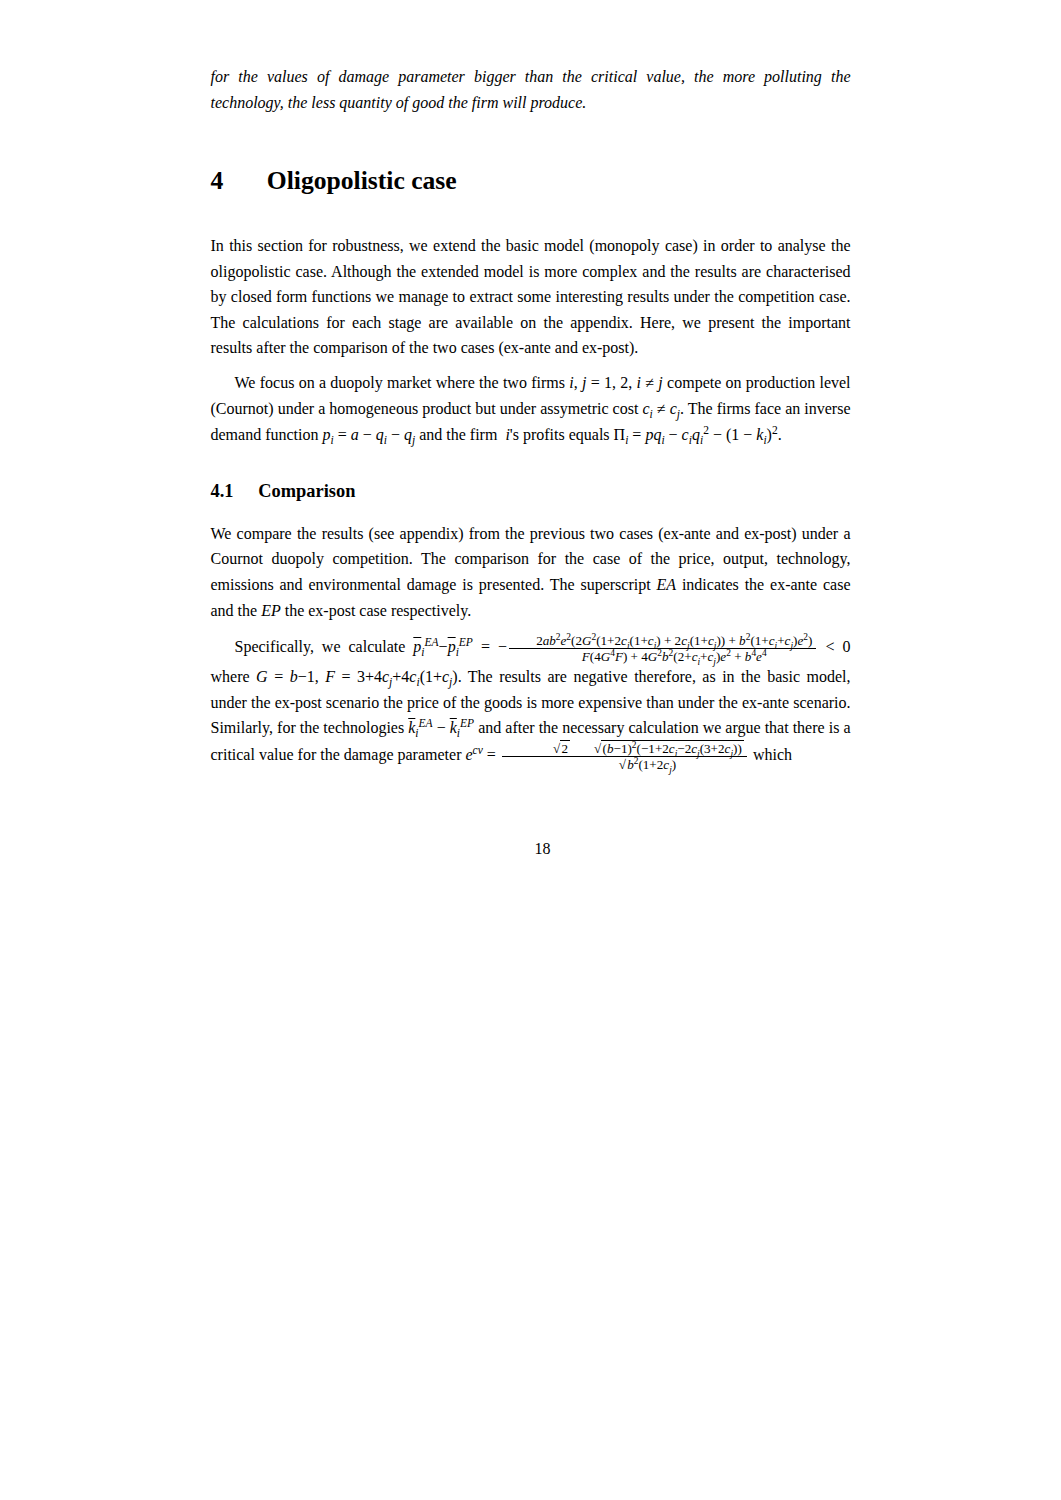for the values of damage parameter bigger than the critical value, the more polluting the technology, the less quantity of good the firm will produce.
4 Oligopolistic case
In this section for robustness, we extend the basic model (monopoly case) in order to analyse the oligopolistic case. Although the extended model is more complex and the results are characterised by closed form functions we manage to extract some interesting results under the competition case. The calculations for each stage are available on the appendix. Here, we present the important results after the comparison of the two cases (ex-ante and ex-post).
We focus on a duopoly market where the two firms i, j = 1, 2, i ≠ j compete on production level (Cournot) under a homogeneous product but under assymetric cost ci ≠ cj. The firms face an inverse demand function pi = a − qi − qj and the firm i's profits equals Πi = pqi − ciqi2 − (1 − ki)2.
4.1 Comparison
We compare the results (see appendix) from the previous two cases (ex-ante and ex-post) under a Cournot duopoly competition. The comparison for the case of the price, output, technology, emissions and environmental damage is presented. The superscript EA indicates the ex-ante case and the EP the ex-post case respectively.
Specifically, we calculate piEA−piEP = −2ab2e2(2G2(1+2ci(1+ci) + 2cj(1+cj)) + b2(1+ci+cj)e2) F(4G4F) + 4G2b2(2+ci+cj)e2 + b4e4 < 0 where G = b−1, F = 3+4cj+4ci(1+cj). The results are negative therefore, as in the basic model, under the ex-post scenario the price of the goods is more expensive than under the ex-ante scenario. Similarly, for the technologies kiEA − kiEP and after the necessary calculation we argue that there is a critical value for the damage parameter ecv = √2√(b−1)2(−1+2ci−2cj(3+2cj))√b2(1+2cj) which
18